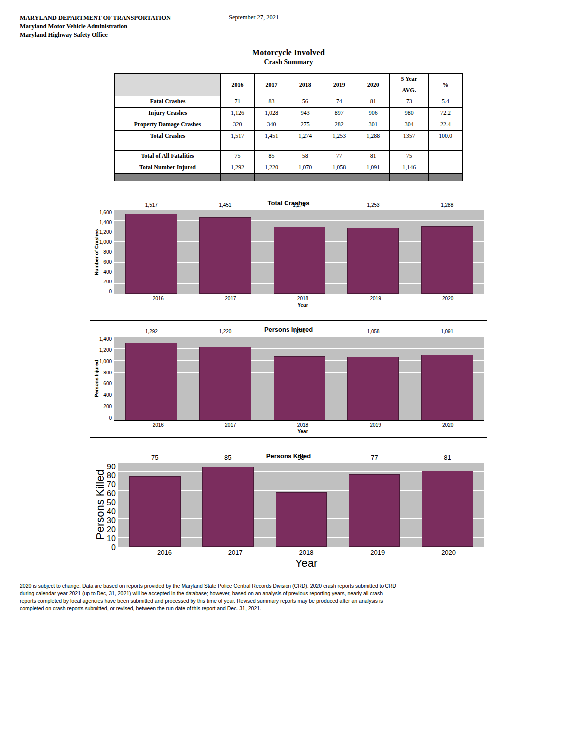MARYLAND DEPARTMENT OF TRANSPORTATION
Maryland Motor Vehicle Administration
Maryland Highway Safety Office
September 27, 2021
Motorcycle Involved
Crash Summary
| | 2016 | 2017 | 2018 | 2019 | 2020 | 5 Year | % |
| --- | --- | --- | --- | --- | --- | --- | --- |
| AVG. |
| Fatal Crashes | 71 | 83 | 56 | 74 | 81 | 73 | 5.4 |
| Injury Crashes | 1,126 | 1,028 | 943 | 897 | 906 | 980 | 72.2 |
| Property Damage Crashes | 320 | 340 | 275 | 282 | 301 | 304 | 22.4 |
| Total Crashes | 1,517 | 1,451 | 1,274 | 1,253 | 1,288 | 1357 | 100.0 |
| Total of All Fatalities | 75 | 85 | 58 | 77 | 81 | 75 | |
| Total Number Injured | 1,292 | 1,220 | 1,070 | 1,058 | 1,091 | 1,146 | |
Total Crashes
Number of Crashes
1,600 1,400 1,200 1,000 800 600 400 200 0
1,517
1,451
1,274
1,253
1,288
20162017201820192020
Year
Persons Injured
Persons Injured
1,400 1,200 1,000 800 600 400 200 0
1,292
1,220
1,070
1,058
1,091
20162017201820192020
Year
Persons Killed
Persons Killed
90 80 70 60 50 40 30 20 10 0
75
85
58
77
81
20162017201820192020
Year
2020 is subject to change. Data are based on reports provided by the Maryland State Police Central Records Division (CRD). 2020 crash reports submitted to CRD during calendar year 2021 (up to Dec, 31, 2021) will be accepted in the database; however, based on an analysis of previous reporting years, nearly all crash reports completed by local agencies have been submitted and processed by this time of year. Revised summary reports may be produced after an analysis is completed on crash reports submitted, or revised, between the run date of this report and Dec. 31, 2021.